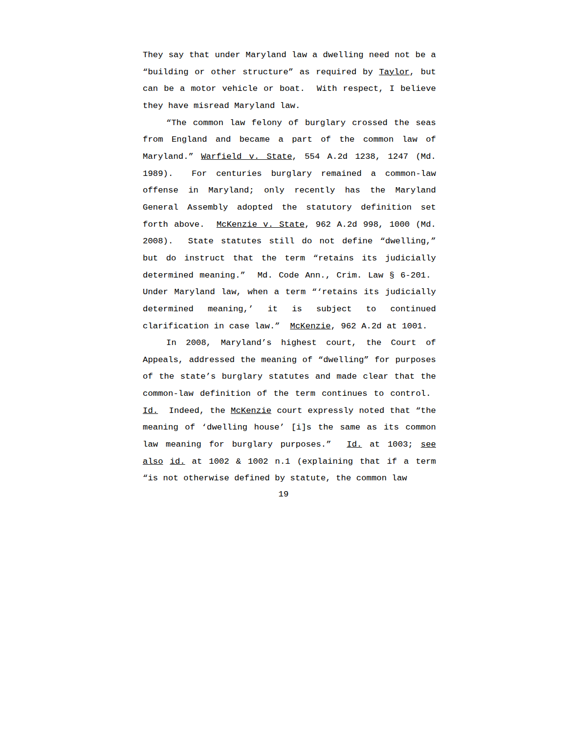They say that under Maryland law a dwelling need not be a “building or other structure” as required by Taylor, but can be a motor vehicle or boat. With respect, I believe they have misread Maryland law.
“The common law felony of burglary crossed the seas from England and became a part of the common law of Maryland.” Warfield v. State, 554 A.2d 1238, 1247 (Md. 1989). For centuries burglary remained a common-law offense in Maryland; only recently has the Maryland General Assembly adopted the statutory definition set forth above. McKenzie v. State, 962 A.2d 998, 1000 (Md. 2008). State statutes still do not define “dwelling,” but do instruct that the term “retains its judicially determined meaning.” Md. Code Ann., Crim. Law § 6-201. Under Maryland law, when a term “‘retains its judicially determined meaning,’ it is subject to continued clarification in case law.” McKenzie, 962 A.2d at 1001.
In 2008, Maryland’s highest court, the Court of Appeals, addressed the meaning of “dwelling” for purposes of the state’s burglary statutes and made clear that the common-law definition of the term continues to control. Id. Indeed, the McKenzie court expressly noted that “the meaning of ‘dwelling house’ [i]s the same as its common law meaning for burglary purposes.” Id. at 1003; see also id. at 1002 & 1002 n.1 (explaining that if a term “is not otherwise defined by statute, the common law
19